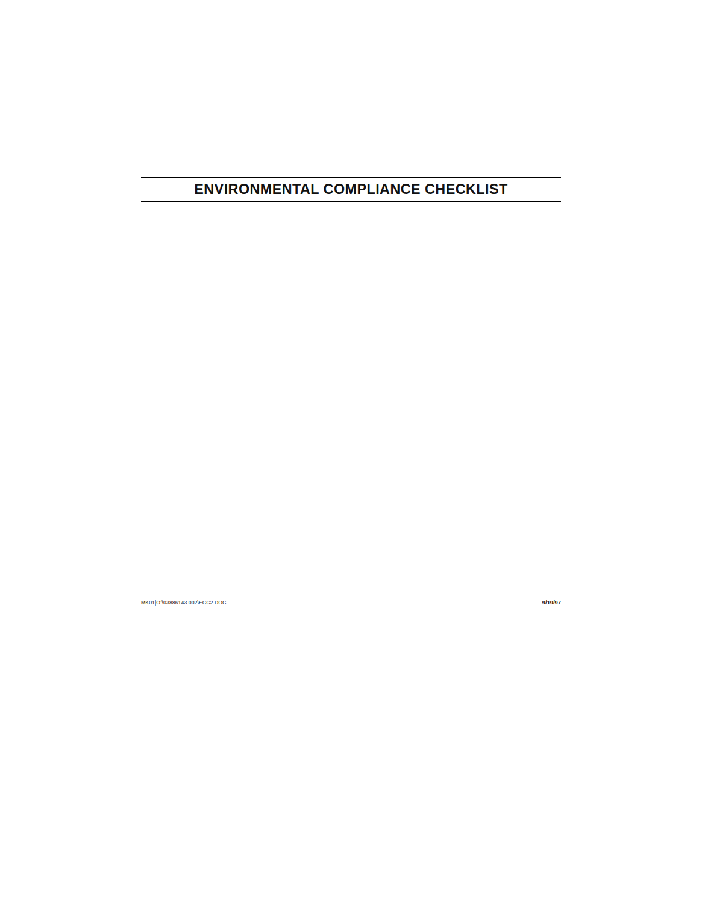ENVIRONMENTAL COMPLIANCE CHECKLIST
MK01|O:\03886143.002\ECC2.DOC 9/19/97